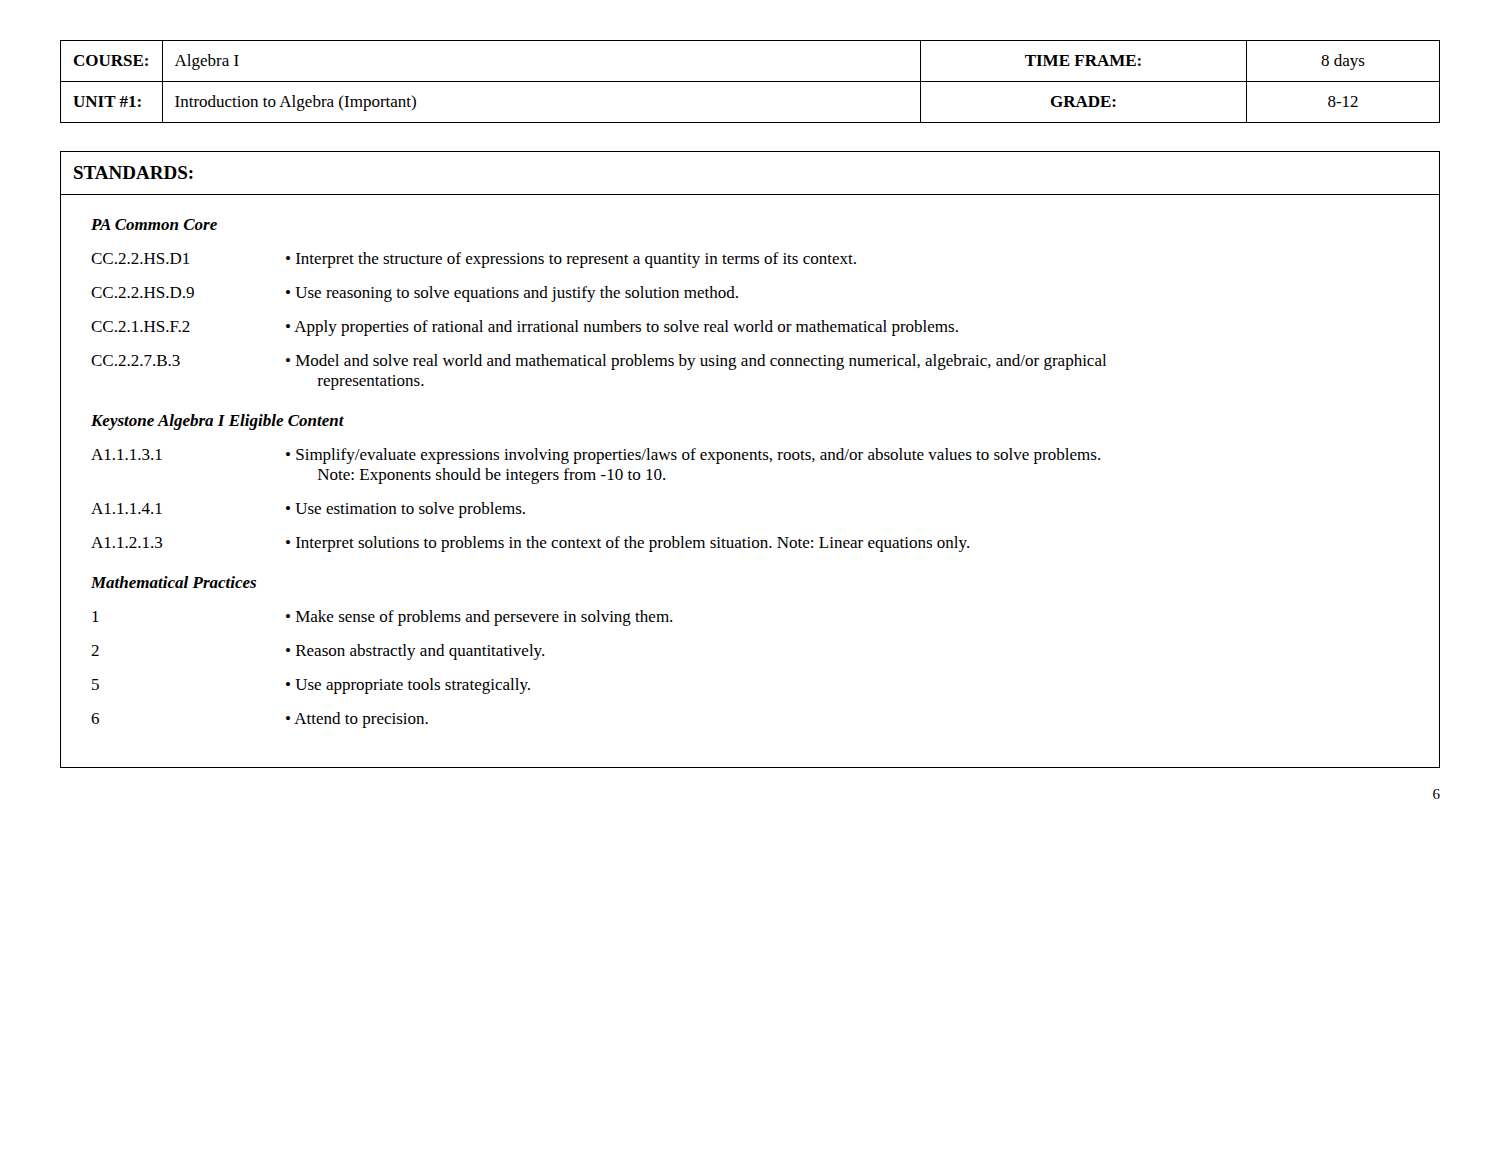| COURSE: | Algebra I | TIME FRAME: | 8 days |
| UNIT #1: | Introduction to Algebra (Important) | GRADE: | 8-12 |
STANDARDS:
PA Common Core
| CC.2.2.HS.D1 | • Interpret the structure of expressions to represent a quantity in terms of its context. |
| CC.2.2.HS.D.9 | • Use reasoning to solve equations and justify the solution method. |
| CC.2.1.HS.F.2 | • Apply properties of rational and irrational numbers to solve real world or mathematical problems. |
| CC.2.2.7.B.3 | • Model and solve real world and mathematical problems by using and connecting numerical, algebraic, and/or graphical representations. |
Keystone Algebra I Eligible Content
| A1.1.1.3.1 | • Simplify/evaluate expressions involving properties/laws of exponents, roots, and/or absolute values to solve problems. Note: Exponents should be integers from -10 to 10. |
| A1.1.1.4.1 | • Use estimation to solve problems. |
| A1.1.2.1.3 | • Interpret solutions to problems in the context of the problem situation. Note: Linear equations only. |
Mathematical Practices
| 1 | • Make sense of problems and persevere in solving them. |
| 2 | • Reason abstractly and quantitatively. |
| 5 | • Use appropriate tools strategically. |
| 6 | • Attend to precision. |
6